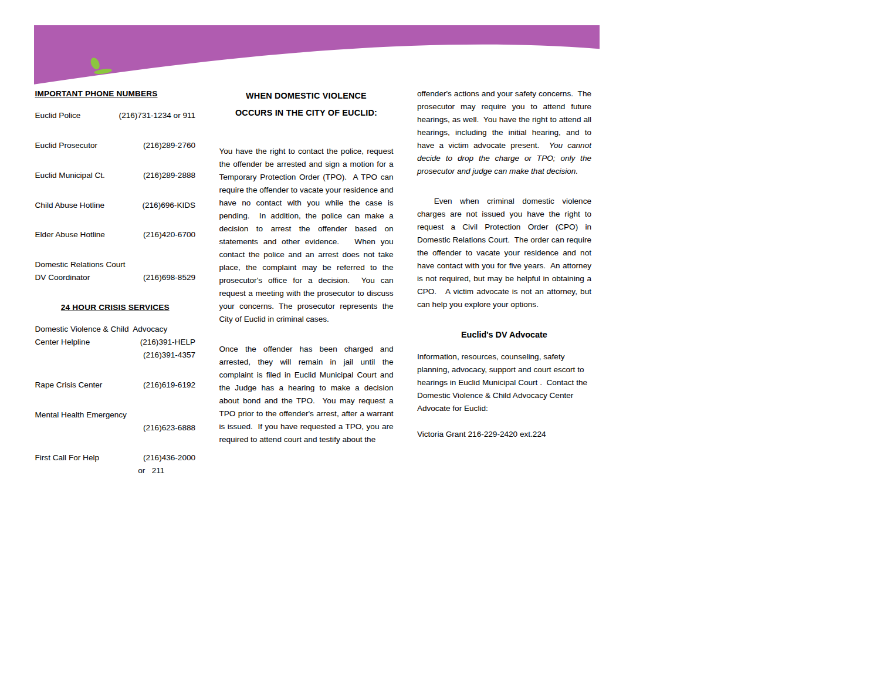IMPORTANT PHONE NUMBERS
Euclid Police (216)731-1234 or 911
Euclid Prosecutor (216)289-2760
Euclid Municipal Ct. (216)289-2888
Child Abuse Hotline (216)696-KIDS
Elder Abuse Hotline (216)420-6700
Domestic Relations Court
DV Coordinator (216)698-8529
24 HOUR CRISIS SERVICES
Domestic Violence & Child Advocacy
Center Helpline (216)391-HELP
(216)391-4357
Rape Crisis Center (216)619-6192
Mental Health Emergency
(216)623-6888
First Call For Help (216)436-2000
or 211
WHEN DOMESTIC VIOLENCE
OCCURS IN THE CITY OF EUCLID:
You have the right to contact the police, request the offender be arrested and sign a motion for a Temporary Protection Order (TPO). A TPO can require the offender to vacate your residence and have no contact with you while the case is pending. In addition, the police can make a decision to arrest the offender based on statements and other evidence. When you contact the police and an arrest does not take place, the complaint may be referred to the prosecutor's office for a decision. You can request a meeting with the prosecutor to discuss your concerns. The prosecutor represents the City of Euclid in criminal cases.
Once the offender has been charged and arrested, they will remain in jail until the complaint is filed in Euclid Municipal Court and the Judge has a hearing to make a decision about bond and the TPO. You may request a TPO prior to the offender's arrest, after a warrant is issued. If you have requested a TPO, you are required to attend court and testify about the
offender's actions and your safety concerns. The prosecutor may require you to attend future hearings, as well. You have the right to attend all hearings, including the initial hearing, and to have a victim advocate present. You cannot decide to drop the charge or TPO; only the prosecutor and judge can make that decision.
Even when criminal domestic violence charges are not issued you have the right to request a Civil Protection Order (CPO) in Domestic Relations Court. The order can require the offender to vacate your residence and not have contact with you for five years. An attorney is not required, but may be helpful in obtaining a CPO. A victim advocate is not an attorney, but can help you explore your options.
Euclid's DV Advocate
Information, resources, counseling, safety planning, advocacy, support and court escort to hearings in Euclid Municipal Court . Contact the Domestic Violence & Child Advocacy Center Advocate for Euclid:
Victoria Grant 216-229-2420 ext.224